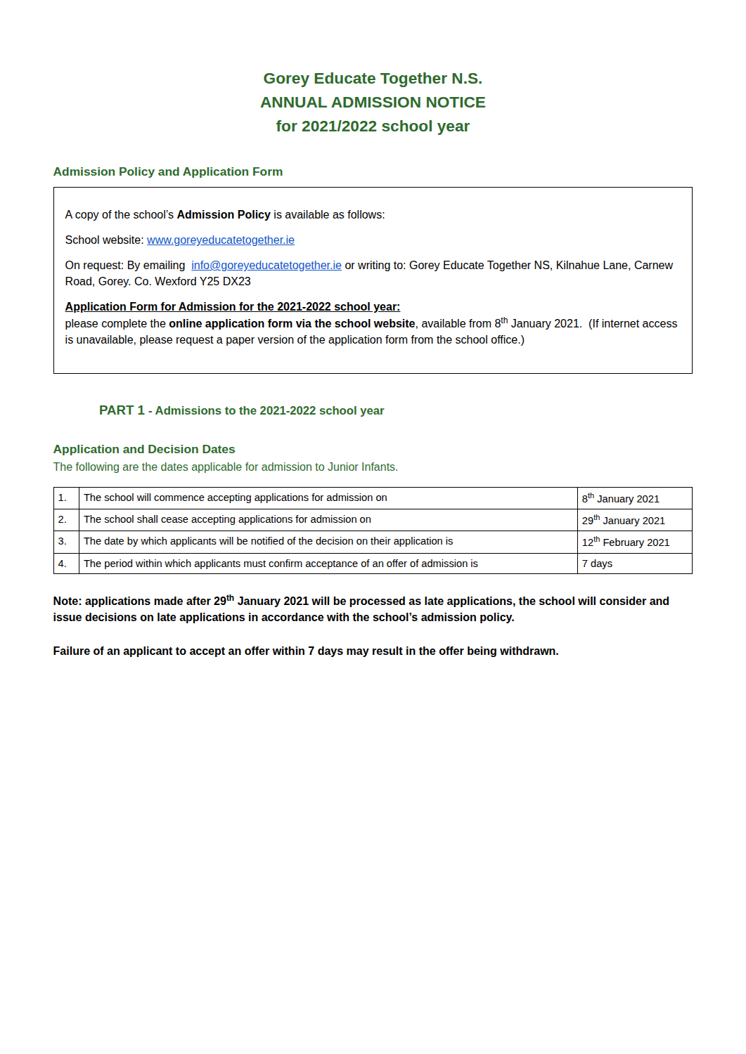Gorey Educate Together N.S.
ANNUAL ADMISSION NOTICE
for 2021/2022 school year
Admission Policy and Application Form
A copy of the school’s Admission Policy is available as follows:
School website: www.goreyeducatetogether.ie
On request: By emailing info@goreyeducatetogether.ie or writing to: Gorey Educate Together NS, Kilnahue Lane, Carnew Road, Gorey. Co. Wexford Y25 DX23
Application Form for Admission for the 2021-2022 school year:
please complete the online application form via the school website, available from 8th January 2021. (If internet access is unavailable, please request a paper version of the application form from the school office.)
PART 1 - Admissions to the 2021-2022 school year
Application and Decision Dates
The following are the dates applicable for admission to Junior Infants.
| 1. | The school will commence accepting applications for admission on | 8 th January 2021 |
| 2. | The school shall cease accepting applications for admission on | 29 th January 2021 |
| 3. | The date by which applicants will be notified of the decision on their application is | 12 th February 2021 |
| 4. | The period within which applicants must confirm acceptance of an offer of admission is | 7 days |
Note: applications made after 29th January 2021 will be processed as late applications, the school will consider and issue decisions on late applications in accordance with the school’s admission policy.
Failure of an applicant to accept an offer within 7 days may result in the offer being withdrawn.